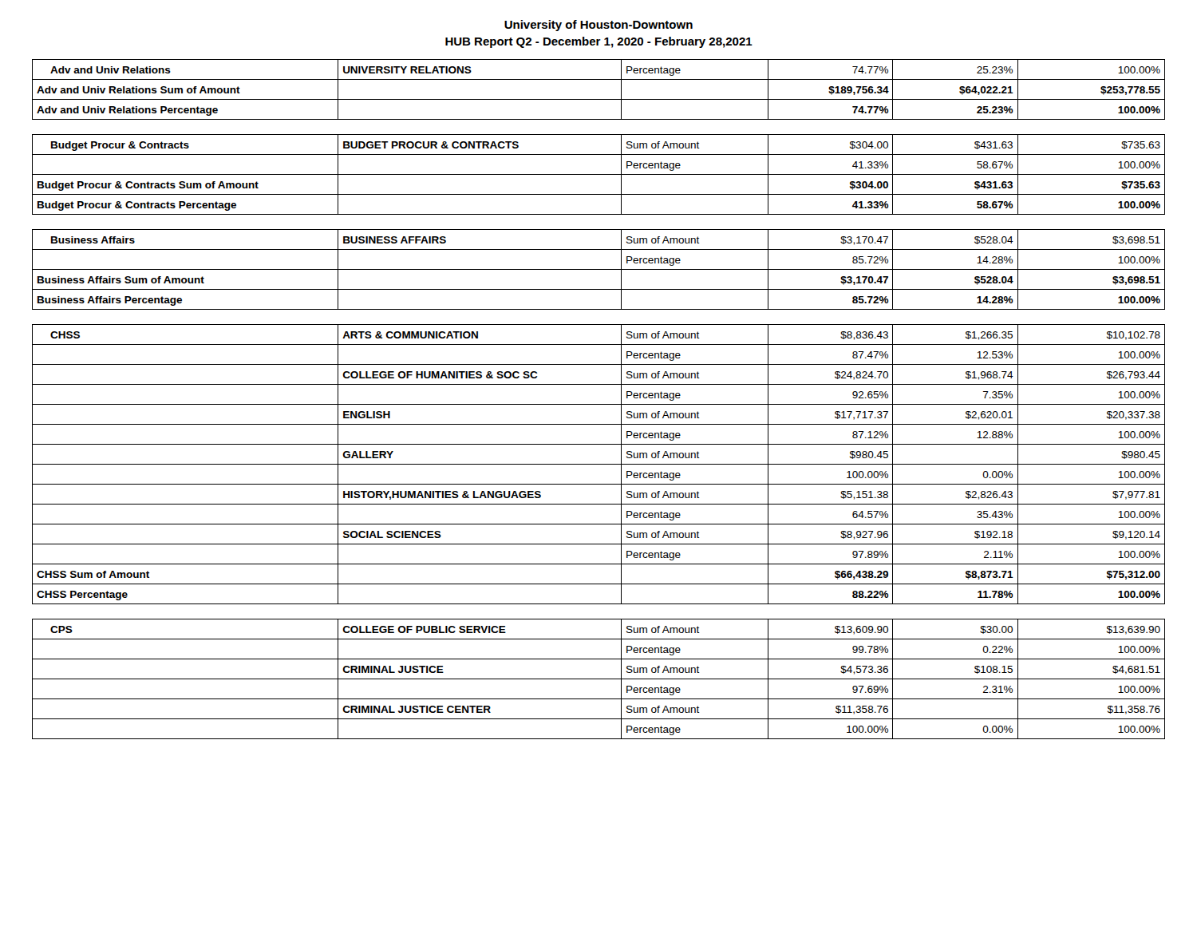University of Houston-Downtown
HUB Report Q2 - December 1, 2020 - February 28,2021
| Adv and Univ Relations | UNIVERSITY RELATIONS | Percentage | 74.77% | 25.23% | 100.00% |
| Adv and Univ Relations Sum of Amount | | | $189,756.34 | $64,022.21 | $253,778.55 |
| Adv and Univ Relations Percentage | | | 74.77% | 25.23% | 100.00% |
| Budget Procur & Contracts | BUDGET PROCUR & CONTRACTS | Sum of Amount | $304.00 | $431.63 | $735.63 |
| | | Percentage | 41.33% | 58.67% | 100.00% |
| Budget Procur & Contracts Sum of Amount | | | $304.00 | $431.63 | $735.63 |
| Budget Procur & Contracts Percentage | | | 41.33% | 58.67% | 100.00% |
| Business Affairs | BUSINESS AFFAIRS | Sum of Amount | $3,170.47 | $528.04 | $3,698.51 |
| | | Percentage | 85.72% | 14.28% | 100.00% |
| Business Affairs Sum of Amount | | | $3,170.47 | $528.04 | $3,698.51 |
| Business Affairs Percentage | | | 85.72% | 14.28% | 100.00% |
| CHSS | ARTS & COMMUNICATION | Sum of Amount | $8,836.43 | $1,266.35 | $10,102.78 |
| | | Percentage | 87.47% | 12.53% | 100.00% |
| | COLLEGE OF HUMANITIES & SOC SC | Sum of Amount | $24,824.70 | $1,968.74 | $26,793.44 |
| | | Percentage | 92.65% | 7.35% | 100.00% |
| | ENGLISH | Sum of Amount | $17,717.37 | $2,620.01 | $20,337.38 |
| | | Percentage | 87.12% | 12.88% | 100.00% |
| | GALLERY | Sum of Amount | $980.45 | | $980.45 |
| | | Percentage | 100.00% | 0.00% | 100.00% |
| | HISTORY,HUMANITIES & LANGUAGES | Sum of Amount | $5,151.38 | $2,826.43 | $7,977.81 |
| | | Percentage | 64.57% | 35.43% | 100.00% |
| | SOCIAL SCIENCES | Sum of Amount | $8,927.96 | $192.18 | $9,120.14 |
| | | Percentage | 97.89% | 2.11% | 100.00% |
| CHSS Sum of Amount | | | $66,438.29 | $8,873.71 | $75,312.00 |
| CHSS Percentage | | | 88.22% | 11.78% | 100.00% |
| CPS | COLLEGE OF PUBLIC SERVICE | Sum of Amount | $13,609.90 | $30.00 | $13,639.90 |
| | | Percentage | 99.78% | 0.22% | 100.00% |
| | CRIMINAL JUSTICE | Sum of Amount | $4,573.36 | $108.15 | $4,681.51 |
| | | Percentage | 97.69% | 2.31% | 100.00% |
| | CRIMINAL JUSTICE CENTER | Sum of Amount | $11,358.76 | | $11,358.76 |
| | | Percentage | 100.00% | 0.00% | 100.00% |